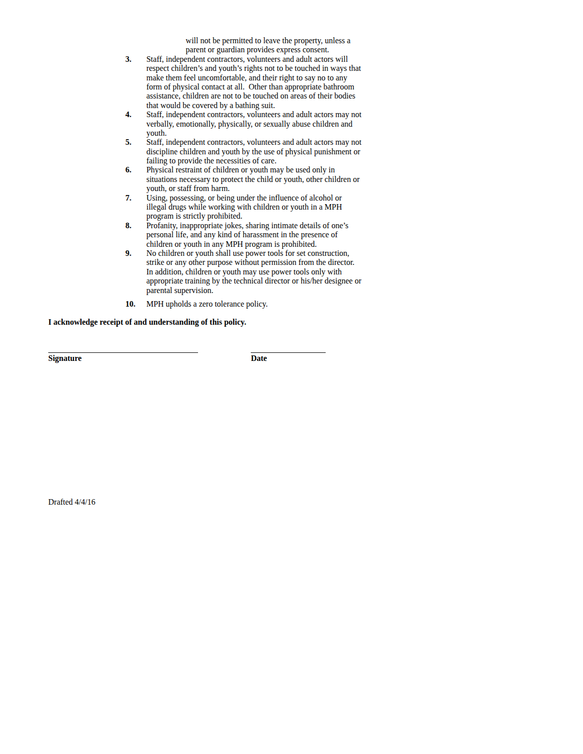will not be permitted to leave the property, unless a parent or guardian provides express consent.
3. Staff, independent contractors, volunteers and adult actors will respect children’s and youth’s rights not to be touched in ways that make them feel uncomfortable, and their right to say no to any form of physical contact at all. Other than appropriate bathroom assistance, children are not to be touched on areas of their bodies that would be covered by a bathing suit.
4. Staff, independent contractors, volunteers and adult actors may not verbally, emotionally, physically, or sexually abuse children and youth.
5. Staff, independent contractors, volunteers and adult actors may not discipline children and youth by the use of physical punishment or failing to provide the necessities of care.
6. Physical restraint of children or youth may be used only in situations necessary to protect the child or youth, other children or youth, or staff from harm.
7. Using, possessing, or being under the influence of alcohol or illegal drugs while working with children or youth in a MPH program is strictly prohibited.
8. Profanity, inappropriate jokes, sharing intimate details of one’s personal life, and any kind of harassment in the presence of children or youth in any MPH program is prohibited.
9. No children or youth shall use power tools for set construction, strike or any other purpose without permission from the director. In addition, children or youth may use power tools only with appropriate training by the technical director or his/her designee or parental supervision.
10. MPH upholds a zero tolerance policy.
I acknowledge receipt of and understanding of this policy.
Signature
Date
Drafted 4/4/16